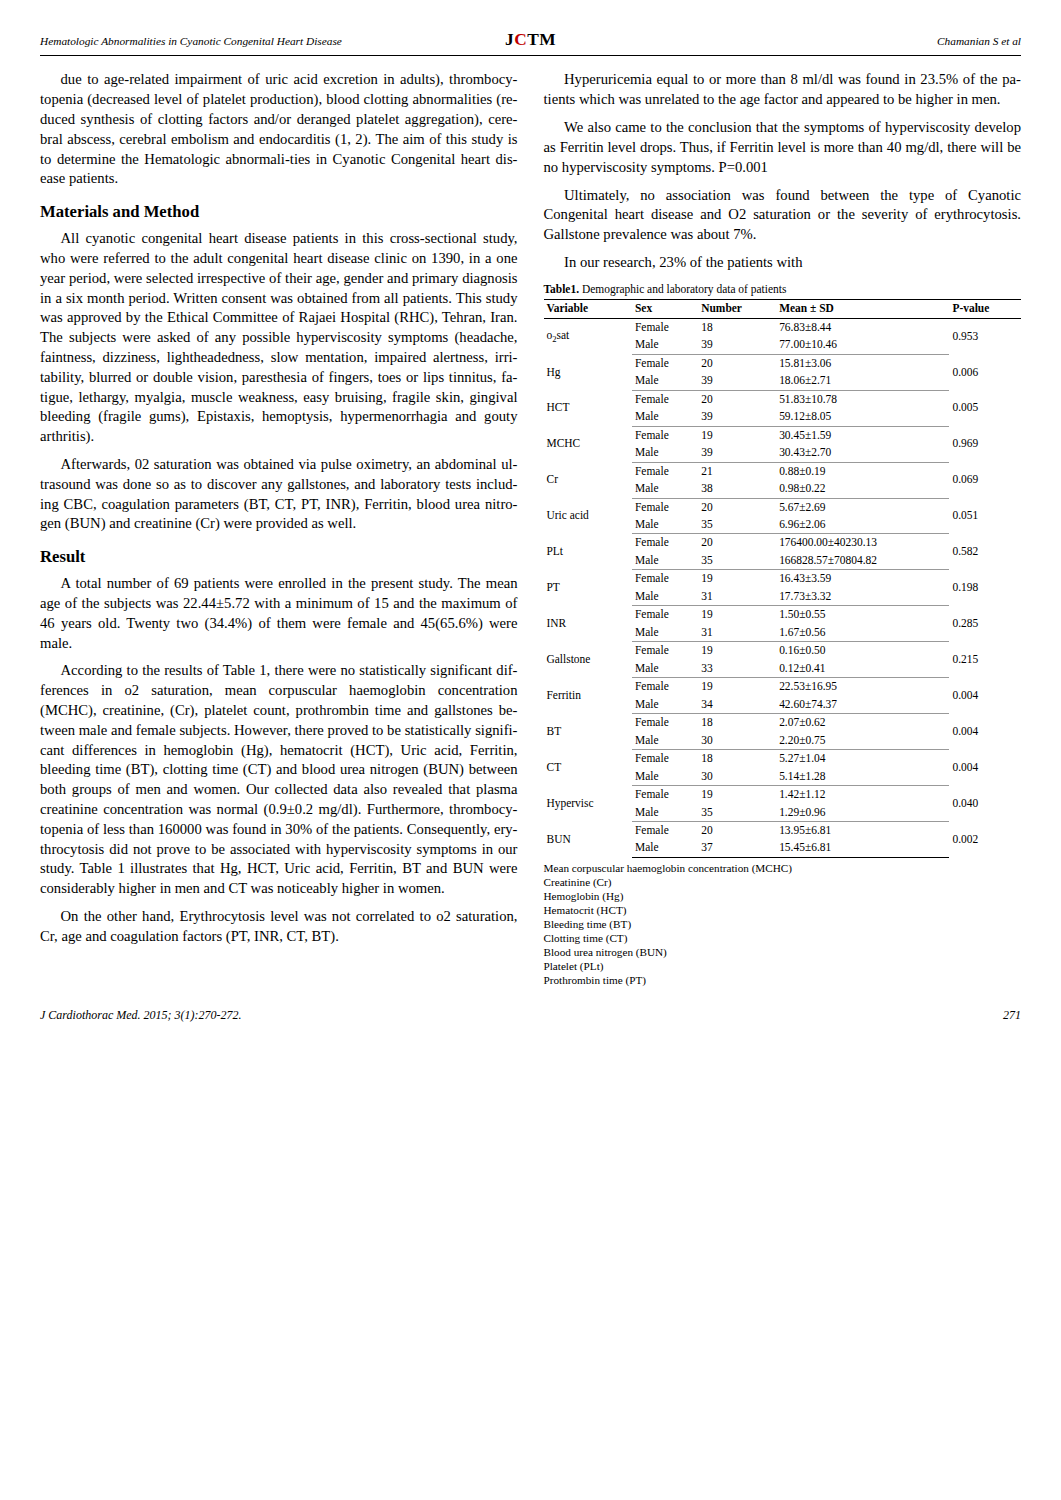Hematologic Abnormalities in Cyanotic Congenital Heart Disease
JCTM
Chamanian S et al
due to age-related impairment of uric acid excretion in adults), thrombocytopenia (decreased level of platelet production), blood clotting abnormalities (reduced synthesis of clotting factors and/or deranged platelet aggregation), cerebral abscess, cerebral embolism and endocarditis (1, 2). The aim of this study is to determine the Hematologic abnormali-ties in Cyanotic Congenital heart disease patients.
Materials and Method
All cyanotic congenital heart disease patients in this cross-sectional study, who were referred to the adult congenital heart disease clinic on 1390, in a one year period, were selected irrespective of their age, gender and primary diagnosis in a six month period. Written consent was obtained from all patients. This study was approved by the Ethical Committee of Rajaei Hospital (RHC), Tehran, Iran. The subjects were asked of any possible hyperviscosity symptoms (headache, faintness, dizziness, lightheadedness, slow mentation, impaired alertness, irritability, blurred or double vision, paresthesia of fingers, toes or lips tinnitus, fatigue, lethargy, myalgia, muscle weakness, easy bruising, fragile skin, gingival bleeding (fragile gums), Epistaxis, hemoptysis, hypermenorrhagia and gouty arthritis).
Afterwards, 02 saturation was obtained via pulse oximetry, an abdominal ultrasound was done so as to discover any gallstones, and laboratory tests including CBC, coagulation parameters (BT, CT, PT, INR), Ferritin, blood urea nitrogen (BUN) and creatinine (Cr) were provided as well.
Result
A total number of 69 patients were enrolled in the present study. The mean age of the subjects was 22.44±5.72 with a minimum of 15 and the maximum of 46 years old. Twenty two (34.4%) of them were female and 45(65.6%) were male.
According to the results of Table 1, there were no statistically significant differences in o2 saturation, mean corpuscular haemoglobin concentration (MCHC), creatinine, (Cr), platelet count, prothrombin time and gallstones between male and female subjects. However, there proved to be statistically significant differences in hemoglobin (Hg), hematocrit (HCT), Uric acid, Ferritin, bleeding time (BT), clotting time (CT) and blood urea nitrogen (BUN) between both groups of men and women. Our collected data also revealed that plasma creatinine concentration was normal (0.9±0.2 mg/dl). Furthermore, thrombocytopenia of less than 160000 was found in 30% of the patients. Consequently, erythrocytosis did not prove to be associated with hyperviscosity symptoms in our study. Table 1 illustrates that Hg, HCT, Uric acid, Ferritin, BT and BUN were considerably higher in men and CT was noticeably higher in women.
On the other hand, Erythrocytosis level was not correlated to o2 saturation, Cr, age and coagulation factors (PT, INR, CT, BT).
Hyperuricemia equal to or more than 8 ml/dl was found in 23.5% of the patients which was unrelated to the age factor and appeared to be higher in men.
We also came to the conclusion that the symptoms of hyperviscosity develop as Ferritin level drops. Thus, if Ferritin level is more than 40 mg/dl, there will be no hyperviscosity symptoms. P=0.001
Ultimately, no association was found between the type of Cyanotic Congenital heart disease and O2 saturation or the severity of erythrocytosis. Gallstone prevalence was about 7%.
In our research, 23% of the patients with
Table1. Demographic and laboratory data of patients
| Variable | Sex | Number | Mean ± SD | P-value |
| --- | --- | --- | --- | --- |
| o 2 sat | Female | 18 | 76.83±8.44 | 0.953 |
| Male | 39 | 77.00±10.46 |
| Hg | Female | 20 | 15.81±3.06 | 0.006 |
| Male | 39 | 18.06±2.71 |
| HCT | Female | 20 | 51.83±10.78 | 0.005 |
| Male | 39 | 59.12±8.05 |
| MCHC | Female | 19 | 30.45±1.59 | 0.969 |
| Male | 39 | 30.43±2.70 |
| Cr | Female | 21 | 0.88±0.19 | 0.069 |
| Male | 38 | 0.98±0.22 |
| Uric acid | Female | 20 | 5.67±2.69 | 0.051 |
| Male | 35 | 6.96±2.06 |
| PLt | Female | 20 | 176400.00±40230.13 | 0.582 |
| Male | 35 | 166828.57±70804.82 |
| PT | Female | 19 | 16.43±3.59 | 0.198 |
| Male | 31 | 17.73±3.32 |
| INR | Female | 19 | 1.50±0.55 | 0.285 |
| Male | 31 | 1.67±0.56 |
| Gallstone | Female | 19 | 0.16±0.50 | 0.215 |
| Male | 33 | 0.12±0.41 |
| Ferritin | Female | 19 | 22.53±16.95 | 0.004 |
| Male | 34 | 42.60±74.37 |
| BT | Female | 18 | 2.07±0.62 | 0.004 |
| Male | 30 | 2.20±0.75 |
| CT | Female | 18 | 5.27±1.04 | 0.004 |
| Male | 30 | 5.14±1.28 |
| Hypervisc | Female | 19 | 1.42±1.12 | 0.040 |
| Male | 35 | 1.29±0.96 |
| BUN | Female | 20 | 13.95±6.81 | 0.002 |
| Male | 37 | 15.45±6.81 |
Mean corpuscular haemoglobin concentration (MCHC)
Creatinine (Cr)
Hemoglobin (Hg)
Hematocrit (HCT)
Bleeding time (BT)
Clotting time (CT)
Blood urea nitrogen (BUN)
Platelet (PLt)
Prothrombin time (PT)
J Cardiothorac Med. 2015; 3(1):270-272.
271